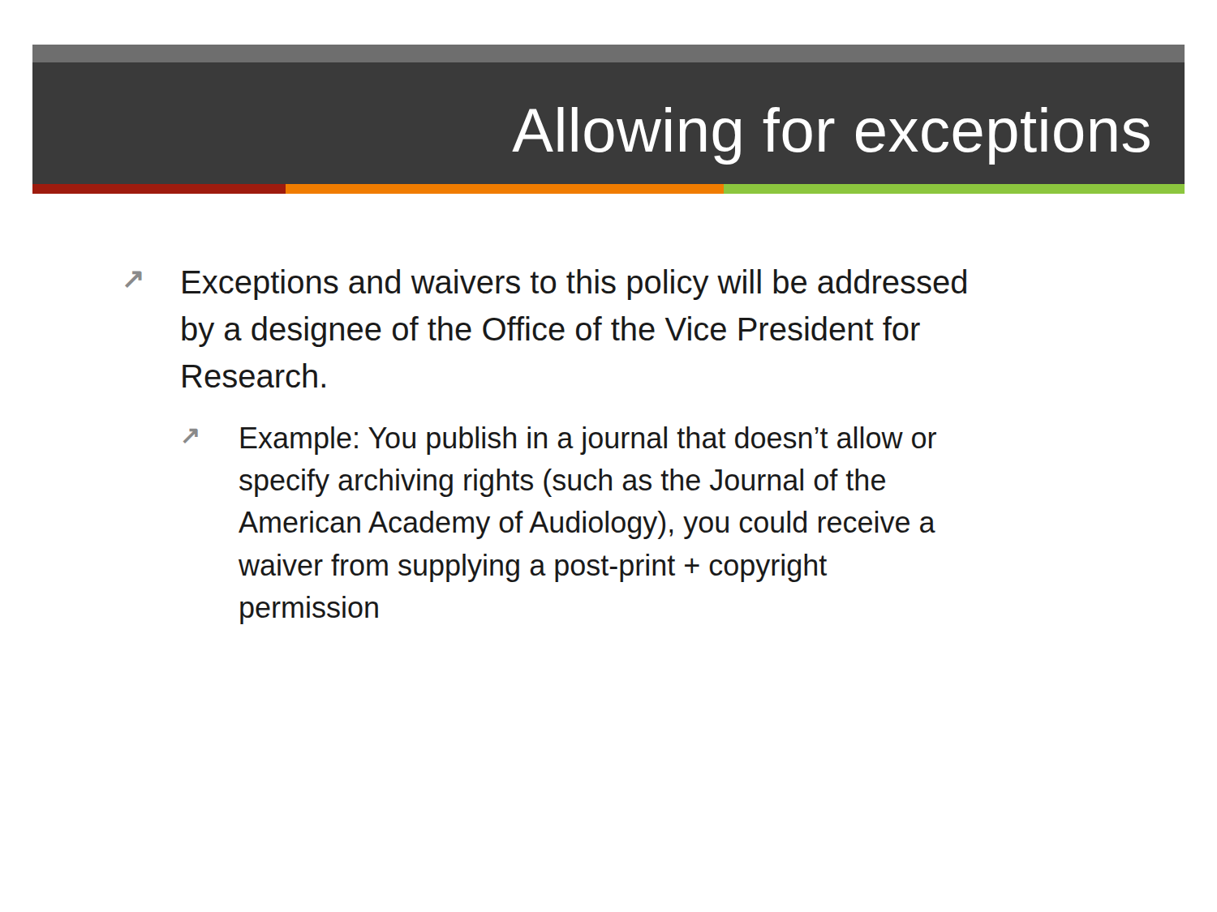Allowing for exceptions
Exceptions and waivers to this policy will be addressed by a designee of the Office of the Vice President for Research.
Example: You publish in a journal that doesn’t allow or specify archiving rights (such as the Journal of the American Academy of Audiology), you could receive a waiver from supplying a post-print + copyright permission